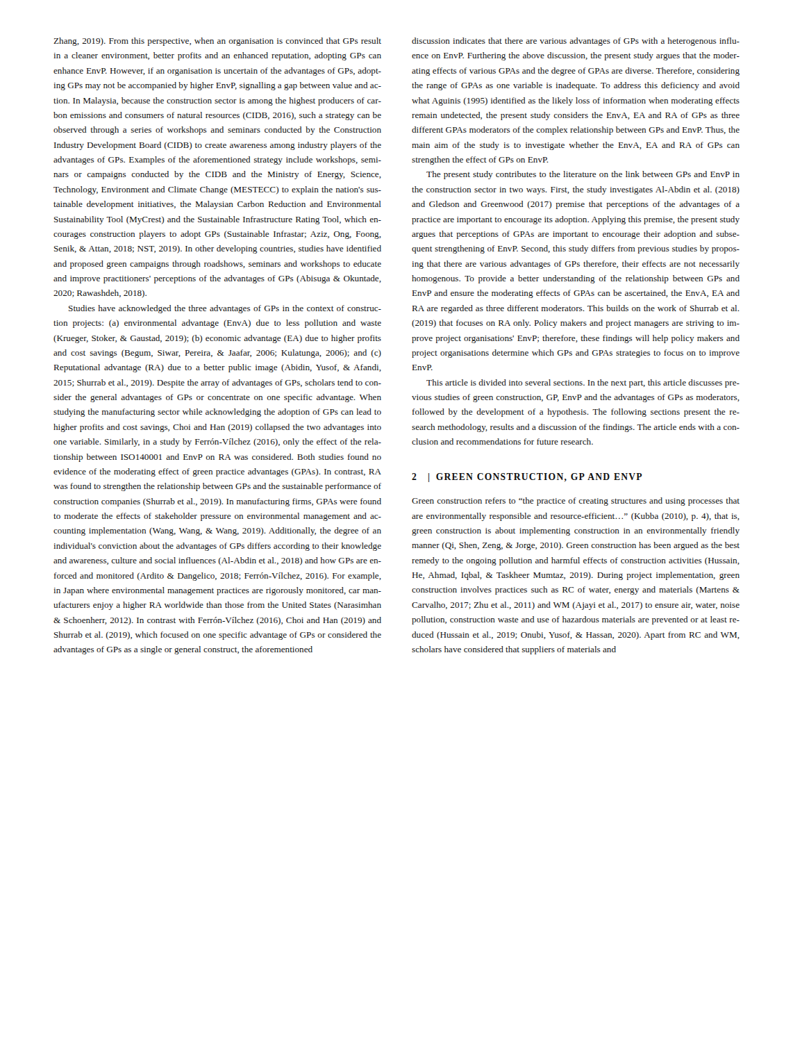Zhang, 2019). From this perspective, when an organisation is convinced that GPs result in a cleaner environment, better profits and an enhanced reputation, adopting GPs can enhance EnvP. However, if an organisation is uncertain of the advantages of GPs, adopting GPs may not be accompanied by higher EnvP, signalling a gap between value and action. In Malaysia, because the construction sector is among the highest producers of carbon emissions and consumers of natural resources (CIDB, 2016), such a strategy can be observed through a series of workshops and seminars conducted by the Construction Industry Development Board (CIDB) to create awareness among industry players of the advantages of GPs. Examples of the aforementioned strategy include workshops, seminars or campaigns conducted by the CIDB and the Ministry of Energy, Science, Technology, Environment and Climate Change (MESTECC) to explain the nation's sustainable development initiatives, the Malaysian Carbon Reduction and Environmental Sustainability Tool (MyCrest) and the Sustainable Infrastructure Rating Tool, which encourages construction players to adopt GPs (Sustainable Infrastar; Aziz, Ong, Foong, Senik, & Attan, 2018; NST, 2019). In other developing countries, studies have identified and proposed green campaigns through roadshows, seminars and workshops to educate and improve practitioners' perceptions of the advantages of GPs (Abisuga & Okuntade, 2020; Rawashdeh, 2018).
Studies have acknowledged the three advantages of GPs in the context of construction projects: (a) environmental advantage (EnvA) due to less pollution and waste (Krueger, Stoker, & Gaustad, 2019); (b) economic advantage (EA) due to higher profits and cost savings (Begum, Siwar, Pereira, & Jaafar, 2006; Kulatunga, 2006); and (c) Reputational advantage (RA) due to a better public image (Abidin, Yusof, & Afandi, 2015; Shurrab et al., 2019). Despite the array of advantages of GPs, scholars tend to consider the general advantages of GPs or concentrate on one specific advantage. When studying the manufacturing sector while acknowledging the adoption of GPs can lead to higher profits and cost savings, Choi and Han (2019) collapsed the two advantages into one variable. Similarly, in a study by Ferrón-Vílchez (2016), only the effect of the relationship between ISO140001 and EnvP on RA was considered. Both studies found no evidence of the moderating effect of green practice advantages (GPAs). In contrast, RA was found to strengthen the relationship between GPs and the sustainable performance of construction companies (Shurrab et al., 2019). In manufacturing firms, GPAs were found to moderate the effects of stakeholder pressure on environmental management and accounting implementation (Wang, Wang, & Wang, 2019). Additionally, the degree of an individual's conviction about the advantages of GPs differs according to their knowledge and awareness, culture and social influences (Al-Abdin et al., 2018) and how GPs are enforced and monitored (Ardito & Dangelico, 2018; Ferrón-Vílchez, 2016). For example, in Japan where environmental management practices are rigorously monitored, car manufacturers enjoy a higher RA worldwide than those from the United States (Narasimhan & Schoenherr, 2012). In contrast with Ferrón-Vílchez (2016), Choi and Han (2019) and Shurrab et al. (2019), which focused on one specific advantage of GPs or considered the advantages of GPs as a single or general construct, the aforementioned
discussion indicates that there are various advantages of GPs with a heterogenous influence on EnvP. Furthering the above discussion, the present study argues that the moderating effects of various GPAs and the degree of GPAs are diverse. Therefore, considering the range of GPAs as one variable is inadequate. To address this deficiency and avoid what Aguinis (1995) identified as the likely loss of information when moderating effects remain undetected, the present study considers the EnvA, EA and RA of GPs as three different GPAs moderators of the complex relationship between GPs and EnvP. Thus, the main aim of the study is to investigate whether the EnvA, EA and RA of GPs can strengthen the effect of GPs on EnvP.
The present study contributes to the literature on the link between GPs and EnvP in the construction sector in two ways. First, the study investigates Al-Abdin et al. (2018) and Gledson and Greenwood (2017) premise that perceptions of the advantages of a practice are important to encourage its adoption. Applying this premise, the present study argues that perceptions of GPAs are important to encourage their adoption and subsequent strengthening of EnvP. Second, this study differs from previous studies by proposing that there are various advantages of GPs therefore, their effects are not necessarily homogenous. To provide a better understanding of the relationship between GPs and EnvP and ensure the moderating effects of GPAs can be ascertained, the EnvA, EA and RA are regarded as three different moderators. This builds on the work of Shurrab et al. (2019) that focuses on RA only. Policy makers and project managers are striving to improve project organisations' EnvP; therefore, these findings will help policy makers and project organisations determine which GPs and GPAs strategies to focus on to improve EnvP.
This article is divided into several sections. In the next part, this article discusses previous studies of green construction, GP, EnvP and the advantages of GPs as moderators, followed by the development of a hypothesis. The following sections present the research methodology, results and a discussion of the findings. The article ends with a conclusion and recommendations for future research.
2|GREEN CONSTRUCTION, GP AND ENVP
Green construction refers to “the practice of creating structures and using processes that are environmentally responsible and resource-efficient…” (Kubba (2010), p. 4), that is, green construction is about implementing construction in an environmentally friendly manner (Qi, Shen, Zeng, & Jorge, 2010). Green construction has been argued as the best remedy to the ongoing pollution and harmful effects of construction activities (Hussain, He, Ahmad, Iqbal, & Taskheer Mumtaz, 2019). During project implementation, green construction involves practices such as RC of water, energy and materials (Martens & Carvalho, 2017; Zhu et al., 2011) and WM (Ajayi et al., 2017) to ensure air, water, noise pollution, construction waste and use of hazardous materials are prevented or at least reduced (Hussain et al., 2019; Onubi, Yusof, & Hassan, 2020). Apart from RC and WM, scholars have considered that suppliers of materials and